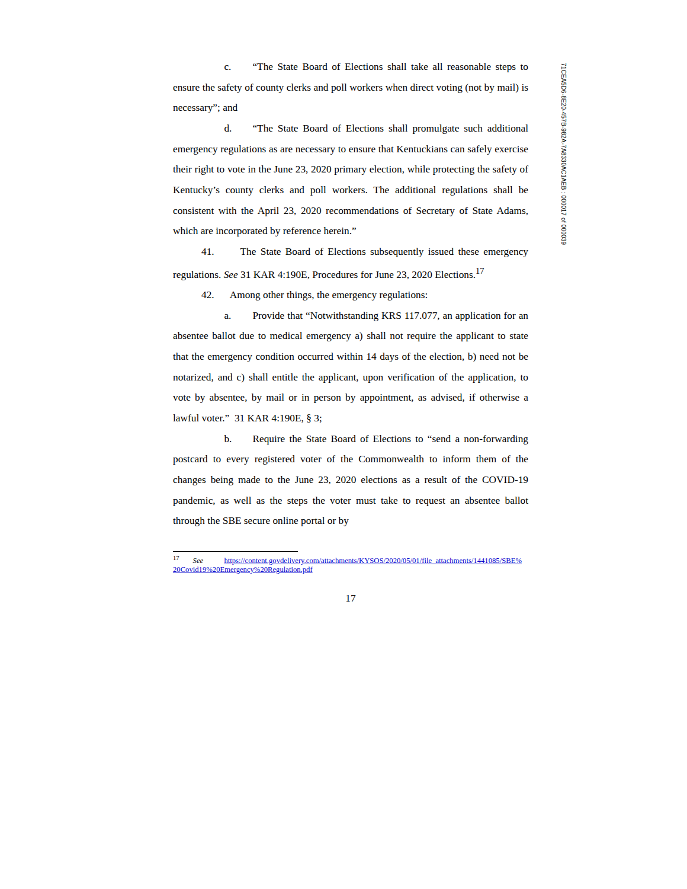71CEA5D6-8E20-457B-982A-7A8330AC1AEB : 000017 of 000039
c.“The State Board of Elections shall take all reasonable steps to ensure the safety of county clerks and poll workers when direct voting (not by mail) is necessary”; and
d.“The State Board of Elections shall promulgate such additional emergency regulations as are necessary to ensure that Kentuckians can safely exercise their right to vote in the June 23, 2020 primary election, while protecting the safety of Kentucky’s county clerks and poll workers. The additional regulations shall be consistent with the April 23, 2020 recommendations of Secretary of State Adams, which are incorporated by reference herein.”
41. The State Board of Elections subsequently issued these emergency regulations. See 31 KAR 4:190E, Procedures for June 23, 2020 Elections.17
42. Among other things, the emergency regulations:
a. Provide that “Notwithstanding KRS 117.077, an application for an absentee ballot due to medical emergency a) shall not require the applicant to state that the emergency condition occurred within 14 days of the election, b) need not be notarized, and c) shall entitle the applicant, upon verification of the application, to vote by absentee, by mail or in person by appointment, as advised, if otherwise a lawful voter.” 31 KAR 4:190E, § 3;
b. Require the State Board of Elections to “send a non-forwarding postcard to every registered voter of the Commonwealth to inform them of the changes being made to the June 23, 2020 elections as a result of the COVID-19 pandemic, as well as the steps the voter must take to request an absentee ballot through the SBE secure online portal or by
17 See https://content.govdelivery.com/attachments/KYSOS/2020/05/01/file_attachments/1441085/SBE%
20Covid19%20Emergency%20Regulation.pdf
17